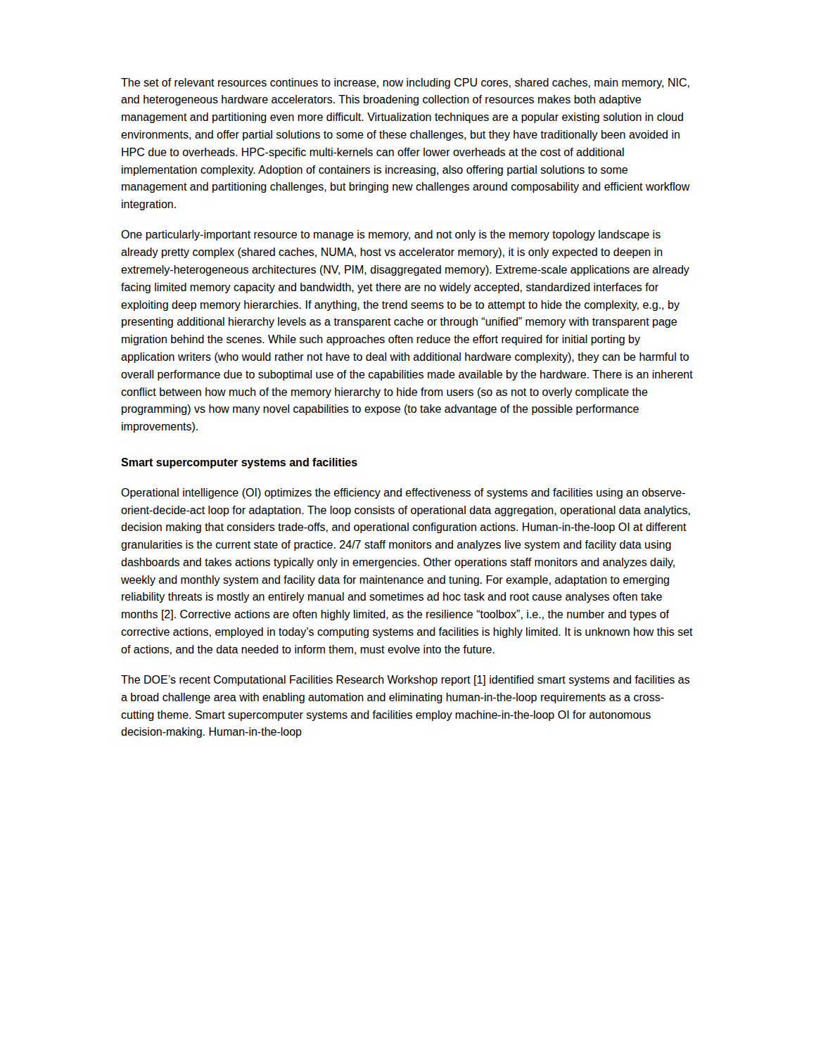The set of relevant resources continues to increase, now including CPU cores, shared caches, main memory, NIC, and heterogeneous hardware accelerators. This broadening collection of resources makes both adaptive management and partitioning even more difficult. Virtualization techniques are a popular existing solution in cloud environments, and offer partial solutions to some of these challenges, but they have traditionally been avoided in HPC due to overheads. HPC-specific multi-kernels can offer lower overheads at the cost of additional implementation complexity. Adoption of containers is increasing, also offering partial solutions to some management and partitioning challenges, but bringing new challenges around composability and efficient workflow integration.
One particularly-important resource to manage is memory, and not only is the memory topology landscape is already pretty complex (shared caches, NUMA, host vs accelerator memory), it is only expected to deepen in extremely-heterogeneous architectures (NV, PIM, disaggregated memory). Extreme-scale applications are already facing limited memory capacity and bandwidth, yet there are no widely accepted, standardized interfaces for exploiting deep memory hierarchies. If anything, the trend seems to be to attempt to hide the complexity, e.g., by presenting additional hierarchy levels as a transparent cache or through “unified” memory with transparent page migration behind the scenes. While such approaches often reduce the effort required for initial porting by application writers (who would rather not have to deal with additional hardware complexity), they can be harmful to overall performance due to suboptimal use of the capabilities made available by the hardware. There is an inherent conflict between how much of the memory hierarchy to hide from users (so as not to overly complicate the programming) vs how many novel capabilities to expose (to take advantage of the possible performance improvements).
Smart supercomputer systems and facilities
Operational intelligence (OI) optimizes the efficiency and effectiveness of systems and facilities using an observe-orient-decide-act loop for adaptation. The loop consists of operational data aggregation, operational data analytics, decision making that considers trade-offs, and operational configuration actions. Human-in-the-loop OI at different granularities is the current state of practice. 24/7 staff monitors and analyzes live system and facility data using dashboards and takes actions typically only in emergencies. Other operations staff monitors and analyzes daily, weekly and monthly system and facility data for maintenance and tuning. For example, adaptation to emerging reliability threats is mostly an entirely manual and sometimes ad hoc task and root cause analyses often take months [2]. Corrective actions are often highly limited, as the resilience “toolbox”, i.e., the number and types of corrective actions, employed in today’s computing systems and facilities is highly limited. It is unknown how this set of actions, and the data needed to inform them, must evolve into the future.
The DOE’s recent Computational Facilities Research Workshop report [1] identified smart systems and facilities as a broad challenge area with enabling automation and eliminating human-in-the-loop requirements as a cross-cutting theme. Smart supercomputer systems and facilities employ machine-in-the-loop OI for autonomous decision-making. Human-in-the-loop